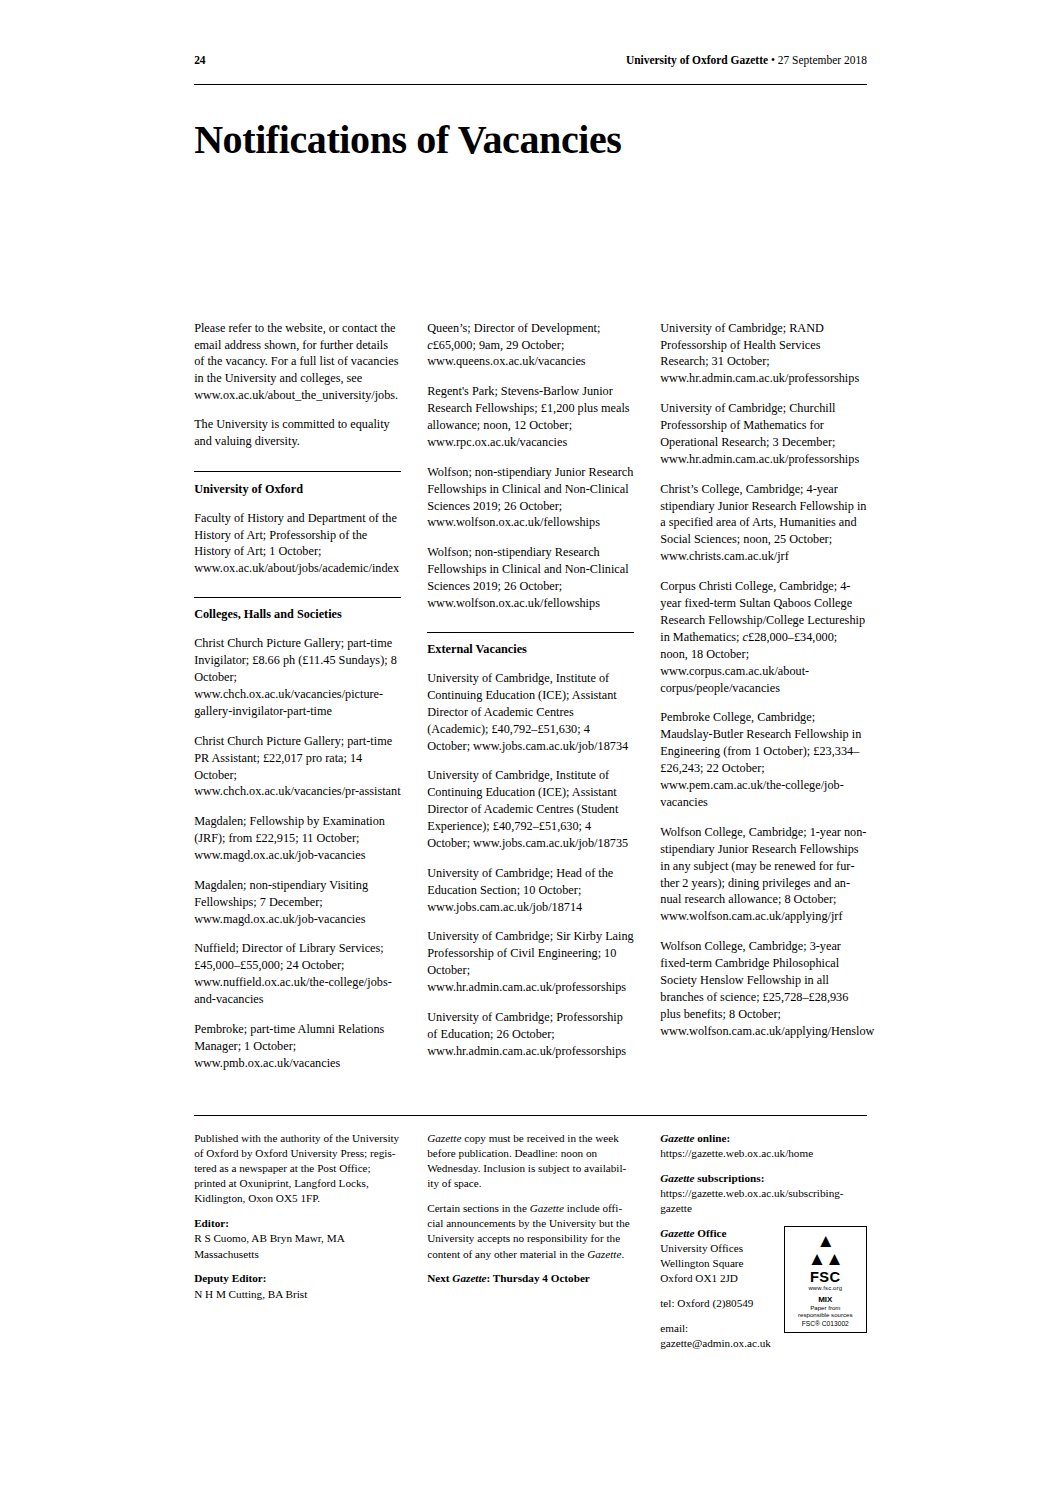24
University of Oxford Gazette • 27 September 2018
Notifications of Vacancies
Please refer to the website, or contact the email address shown, for further details of the vacancy. For a full list of vacancies in the University and colleges, see www.ox.ac.uk/about_the_university/jobs.
The University is committed to equality and valuing diversity.
University of Oxford
Faculty of History and Department of the History of Art; Professorship of the History of Art; 1 October; www.ox.ac.uk/about/jobs/academic/index
Colleges, Halls and Societies
Christ Church Picture Gallery; part-time Invigilator; £8.66 ph (£11.45 Sundays); 8 October; www.chch.ox.ac.uk/vacancies/picture-gallery-invigilator-part-time
Christ Church Picture Gallery; part-time PR Assistant; £22,017 pro rata; 14 October; www.chch.ox.ac.uk/vacancies/pr-assistant
Magdalen; Fellowship by Examination (JRF); from £22,915; 11 October; www.magd.ox.ac.uk/job-vacancies
Magdalen; non-stipendiary Visiting Fellowships; 7 December; www.magd.ox.ac.uk/job-vacancies
Nuffield; Director of Library Services; £45,000–£55,000; 24 October; www.nuffield.ox.ac.uk/the-college/jobs-and-vacancies
Pembroke; part-time Alumni Relations Manager; 1 October; www.pmb.ox.ac.uk/vacancies
Queen’s; Director of Development; c£65,000; 9am, 29 October; www.queens.ox.ac.uk/vacancies
Regent's Park; Stevens-Barlow Junior Research Fellowships; £1,200 plus meals allowance; noon, 12 October; www.rpc.ox.ac.uk/vacancies
Wolfson; non-stipendiary Junior Research Fellowships in Clinical and Non-Clinical Sciences 2019; 26 October; www.wolfson.ox.ac.uk/fellowships
Wolfson; non-stipendiary Research Fellowships in Clinical and Non-Clinical Sciences 2019; 26 October; www.wolfson.ox.ac.uk/fellowships
External Vacancies
University of Cambridge, Institute of Continuing Education (ICE); Assistant Director of Academic Centres (Academic); £40,792–£51,630; 4 October; www.jobs.cam.ac.uk/job/18734
University of Cambridge, Institute of Continuing Education (ICE); Assistant Director of Academic Centres (Student Experience); £40,792–£51,630; 4 October; www.jobs.cam.ac.uk/job/18735
University of Cambridge; Head of the Education Section; 10 October; www.jobs.cam.ac.uk/job/18714
University of Cambridge; Sir Kirby Laing Professorship of Civil Engineering; 10 October; www.hr.admin.cam.ac.uk/professorships
University of Cambridge; Professorship of Education; 26 October; www.hr.admin.cam.ac.uk/professorships
University of Cambridge; RAND Professorship of Health Services Research; 31 October; www.hr.admin.cam.ac.uk/professorships
University of Cambridge; Churchill Professorship of Mathematics for Operational Research; 3 December; www.hr.admin.cam.ac.uk/professorships
Christ’s College, Cambridge; 4-year stipendiary Junior Research Fellowship in a specified area of Arts, Humanities and Social Sciences; noon, 25 October; www.christs.cam.ac.uk/jrf
Corpus Christi College, Cambridge; 4-year fixed-term Sultan Qaboos College Research Fellowship/College Lectureship in Mathematics; c£28,000–£34,000; noon, 18 October; www.corpus.cam.ac.uk/about-corpus/people/vacancies
Pembroke College, Cambridge; Maudslay-Butler Research Fellowship in Engineering (from 1 October); £23,334–£26,243; 22 October; www.pem.cam.ac.uk/the-college/job-vacancies
Wolfson College, Cambridge; 1-year non-stipendiary Junior Research Fellowships in any subject (may be renewed for further 2 years); dining privileges and annual research allowance; 8 October; www.wolfson.cam.ac.uk/applying/jrf
Wolfson College, Cambridge; 3-year fixed-term Cambridge Philosophical Society Henslow Fellowship in all branches of science; £25,728–£28,936 plus benefits; 8 October; www.wolfson.cam.ac.uk/applying/Henslow
Published with the authority of the University of Oxford by Oxford University Press; registered as a newspaper at the Post Office; printed at Oxuniprint, Langford Locks, Kidlington, Oxon OX5 1FP.
Editor:
R S Cuomo, AB Bryn Mawr, MA Massachusetts
Deputy Editor:
N H M Cutting, BA Brist
Gazette copy must be received in the week before publication. Deadline: noon on Wednesday. Inclusion is subject to availability of space.
Certain sections in the Gazette include official announcements by the University but the University accepts no responsibility for the content of any other material in the Gazette.
Next Gazette: Thursday 4 October
Gazette online: https://gazette.web.ox.ac.uk/home
Gazette subscriptions: https://gazette.web.ox.ac.uk/subscribing-gazette
▲
▲▲
FSC
www.fsc.org
MIX
Paper from
responsible sources
FSC® C013002
Gazette Office
University Offices
Wellington Square
Oxford OX1 2JD
tel: Oxford (2)80549
email: gazette@admin.ox.ac.uk